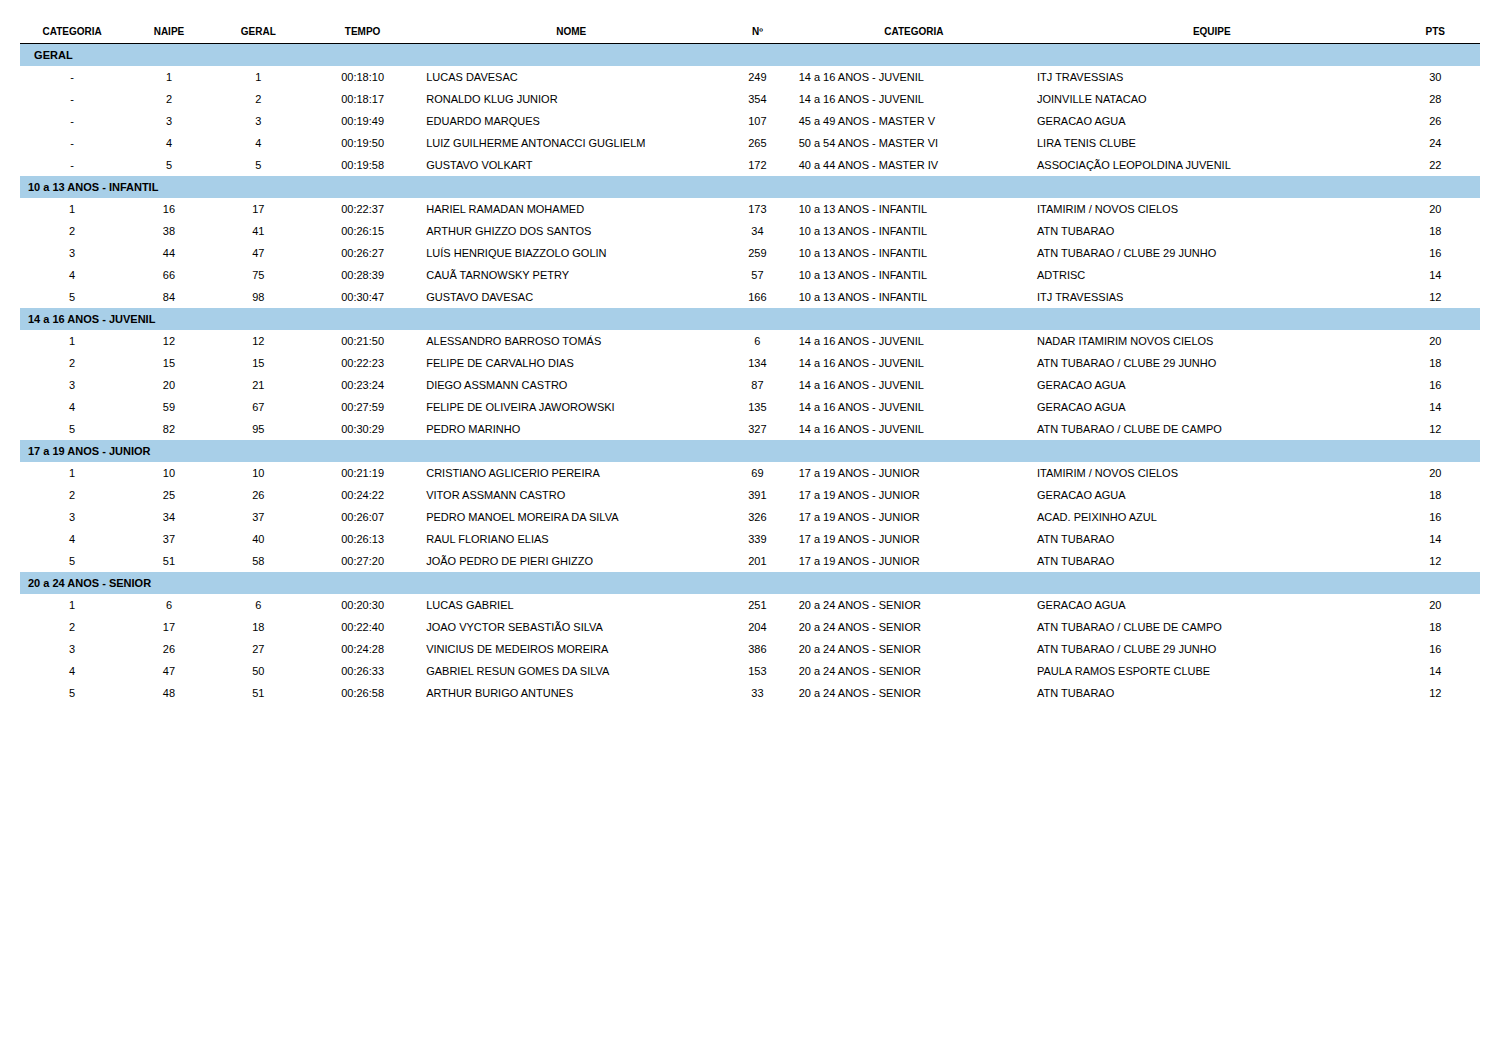| CATEGORIA | NAIPE | GERAL | TEMPO | NOME | Nº | CATEGORIA | EQUIPE | PTS |
| --- | --- | --- | --- | --- | --- | --- | --- | --- |
| GERAL |
| - | 1 | 1 | 00:18:10 | LUCAS DAVESAC | 249 | 14 a 16 ANOS - JUVENIL | ITJ TRAVESSIAS | 30 |
| - | 2 | 2 | 00:18:17 | RONALDO KLUG JUNIOR | 354 | 14 a 16 ANOS - JUVENIL | JOINVILLE NATACAO | 28 |
| - | 3 | 3 | 00:19:49 | EDUARDO MARQUES | 107 | 45 a 49 ANOS - MASTER V | GERACAO AGUA | 26 |
| - | 4 | 4 | 00:19:50 | LUIZ GUILHERME ANTONACCI GUGLIELM | 265 | 50 a 54 ANOS - MASTER VI | LIRA TENIS CLUBE | 24 |
| - | 5 | 5 | 00:19:58 | GUSTAVO VOLKART | 172 | 40 a 44 ANOS - MASTER IV | ASSOCIAÇÃO LEOPOLDINA JUVENIL | 22 |
| 10 a 13 ANOS - INFANTIL |
| 1 | 16 | 17 | 00:22:37 | HARIEL RAMADAN MOHAMED | 173 | 10 a 13 ANOS - INFANTIL | ITAMIRIM / NOVOS CIELOS | 20 |
| 2 | 38 | 41 | 00:26:15 | ARTHUR GHIZZO DOS SANTOS | 34 | 10 a 13 ANOS - INFANTIL | ATN TUBARAO | 18 |
| 3 | 44 | 47 | 00:26:27 | LUÍS HENRIQUE BIAZZOLO GOLIN | 259 | 10 a 13 ANOS - INFANTIL | ATN TUBARAO / CLUBE 29 JUNHO | 16 |
| 4 | 66 | 75 | 00:28:39 | CAUÃ TARNOWSKY PETRY | 57 | 10 a 13 ANOS - INFANTIL | ADTRISC | 14 |
| 5 | 84 | 98 | 00:30:47 | GUSTAVO DAVESAC | 166 | 10 a 13 ANOS - INFANTIL | ITJ TRAVESSIAS | 12 |
| 14 a 16 ANOS - JUVENIL |
| 1 | 12 | 12 | 00:21:50 | ALESSANDRO BARROSO TOMÁS | 6 | 14 a 16 ANOS - JUVENIL | NADAR ITAMIRIM NOVOS CIELOS | 20 |
| 2 | 15 | 15 | 00:22:23 | FELIPE DE CARVALHO DIAS | 134 | 14 a 16 ANOS - JUVENIL | ATN TUBARAO / CLUBE 29 JUNHO | 18 |
| 3 | 20 | 21 | 00:23:24 | DIEGO ASSMANN CASTRO | 87 | 14 a 16 ANOS - JUVENIL | GERACAO AGUA | 16 |
| 4 | 59 | 67 | 00:27:59 | FELIPE DE OLIVEIRA JAWOROWSKI | 135 | 14 a 16 ANOS - JUVENIL | GERACAO AGUA | 14 |
| 5 | 82 | 95 | 00:30:29 | PEDRO MARINHO | 327 | 14 a 16 ANOS - JUVENIL | ATN TUBARAO / CLUBE DE CAMPO | 12 |
| 17 a 19 ANOS - JUNIOR |
| 1 | 10 | 10 | 00:21:19 | CRISTIANO AGLICERIO PEREIRA | 69 | 17 a 19 ANOS - JUNIOR | ITAMIRIM / NOVOS CIELOS | 20 |
| 2 | 25 | 26 | 00:24:22 | VITOR ASSMANN CASTRO | 391 | 17 a 19 ANOS - JUNIOR | GERACAO AGUA | 18 |
| 3 | 34 | 37 | 00:26:07 | PEDRO MANOEL MOREIRA DA SILVA | 326 | 17 a 19 ANOS - JUNIOR | ACAD. PEIXINHO AZUL | 16 |
| 4 | 37 | 40 | 00:26:13 | RAUL FLORIANO ELIAS | 339 | 17 a 19 ANOS - JUNIOR | ATN TUBARAO | 14 |
| 5 | 51 | 58 | 00:27:20 | JOÃO PEDRO DE PIERI GHIZZO | 201 | 17 a 19 ANOS - JUNIOR | ATN TUBARAO | 12 |
| 20 a 24 ANOS - SENIOR |
| 1 | 6 | 6 | 00:20:30 | LUCAS GABRIEL | 251 | 20 a 24 ANOS - SENIOR | GERACAO AGUA | 20 |
| 2 | 17 | 18 | 00:22:40 | JOAO VYCTOR SEBASTIÃO SILVA | 204 | 20 a 24 ANOS - SENIOR | ATN TUBARAO / CLUBE DE CAMPO | 18 |
| 3 | 26 | 27 | 00:24:28 | VINICIUS DE MEDEIROS MOREIRA | 386 | 20 a 24 ANOS - SENIOR | ATN TUBARAO / CLUBE 29 JUNHO | 16 |
| 4 | 47 | 50 | 00:26:33 | GABRIEL RESUN GOMES DA SILVA | 153 | 20 a 24 ANOS - SENIOR | PAULA RAMOS ESPORTE CLUBE | 14 |
| 5 | 48 | 51 | 00:26:58 | ARTHUR BURIGO ANTUNES | 33 | 20 a 24 ANOS - SENIOR | ATN TUBARAO | 12 |